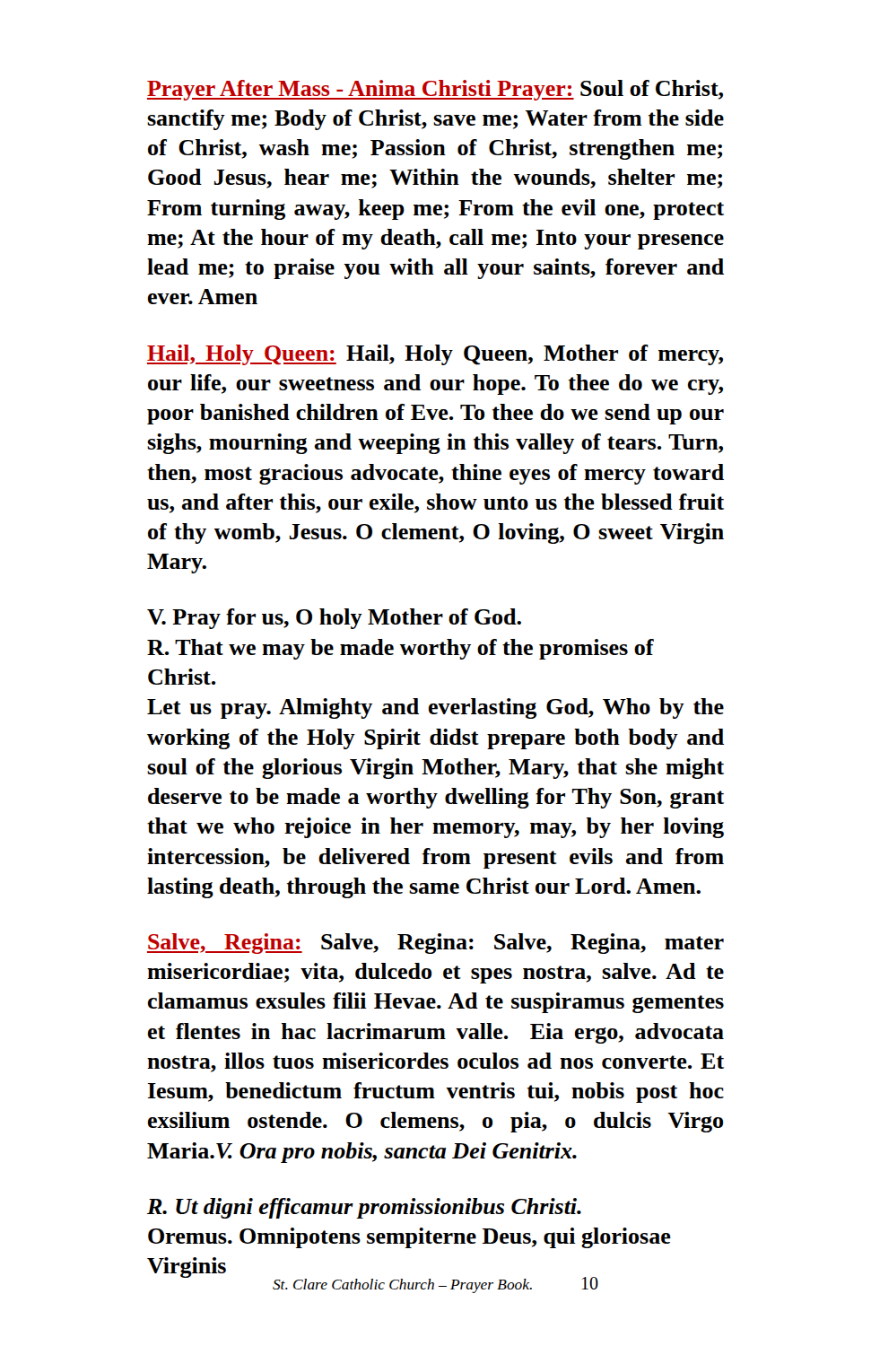Prayer After Mass - Anima Christi Prayer: Soul of Christ, sanctify me; Body of Christ, save me; Water from the side of Christ, wash me; Passion of Christ, strengthen me; Good Jesus, hear me; Within the wounds, shelter me; From turning away, keep me; From the evil one, protect me; At the hour of my death, call me; Into your presence lead me; to praise you with all your saints, forever and ever. Amen
Hail, Holy Queen: Hail, Holy Queen, Mother of mercy, our life, our sweetness and our hope. To thee do we cry, poor banished children of Eve. To thee do we send up our sighs, mourning and weeping in this valley of tears. Turn, then, most gracious advocate, thine eyes of mercy toward us, and after this, our exile, show unto us the blessed fruit of thy womb, Jesus. O clement, O loving, O sweet Virgin Mary.
V. Pray for us, O holy Mother of God.
R. That we may be made worthy of the promises of Christ.
Let us pray. Almighty and everlasting God, Who by the working of the Holy Spirit didst prepare both body and soul of the glorious Virgin Mother, Mary, that she might deserve to be made a worthy dwelling for Thy Son, grant that we who rejoice in her memory, may, by her loving intercession, be delivered from present evils and from lasting death, through the same Christ our Lord. Amen.
Salve, Regina: Salve, Regina: Salve, Regina, mater misericordiae; vita, dulcedo et spes nostra, salve. Ad te clamamus exsules filii Hevae. Ad te suspiramus gementes et flentes in hac lacrimarum valle. Eia ergo, advocata nostra, illos tuos misericordes oculos ad nos converte. Et Iesum, benedictum fructum ventris tui, nobis post hoc exsilium ostende. O clemens, o pia, o dulcis Virgo Maria.V. Ora pro nobis, sancta Dei Genitrix.
R. Ut digni efficamur promissionibus Christi.
Oremus. Omnipotens sempiterne Deus, qui gloriosae Virginis
St. Clare Catholic Church – Prayer Book. 10